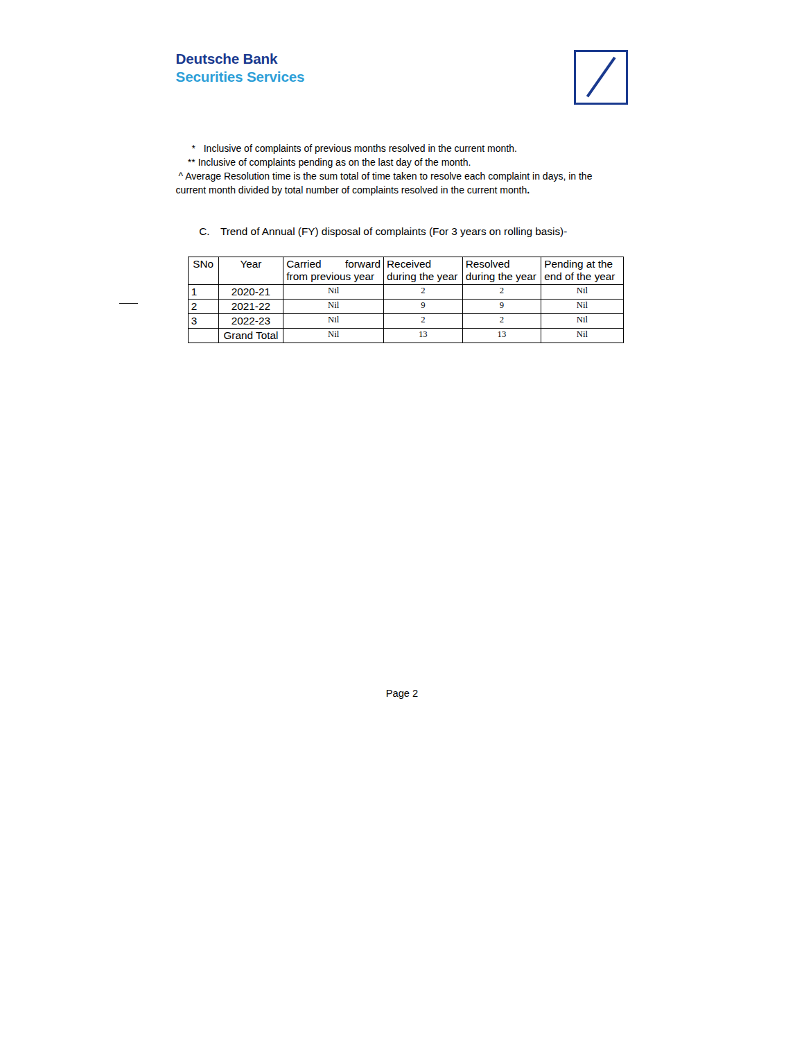Deutsche Bank
Securities Services
* Inclusive of complaints of previous months resolved in the current month.
** Inclusive of complaints pending as on the last day of the month.
^ Average Resolution time is the sum total of time taken to resolve each complaint in days, in the
current month divided by total number of complaints resolved in the current month.
C. Trend of Annual (FY) disposal of complaints (For 3 years on rolling basis)-
| SNo | Year | Carried forward from previous year | Received during the year | Resolved during the year | Pending at the end of the year |
| --- | --- | --- | --- | --- | --- |
| 1 | 2020-21 | Nil | 2 | 2 | Nil |
| 2 | 2021-22 | Nil | 9 | 9 | Nil |
| 3 | 2022-23 | Nil | 2 | 2 | Nil |
| | Grand Total | Nil | 13 | 13 | Nil |
Page 2